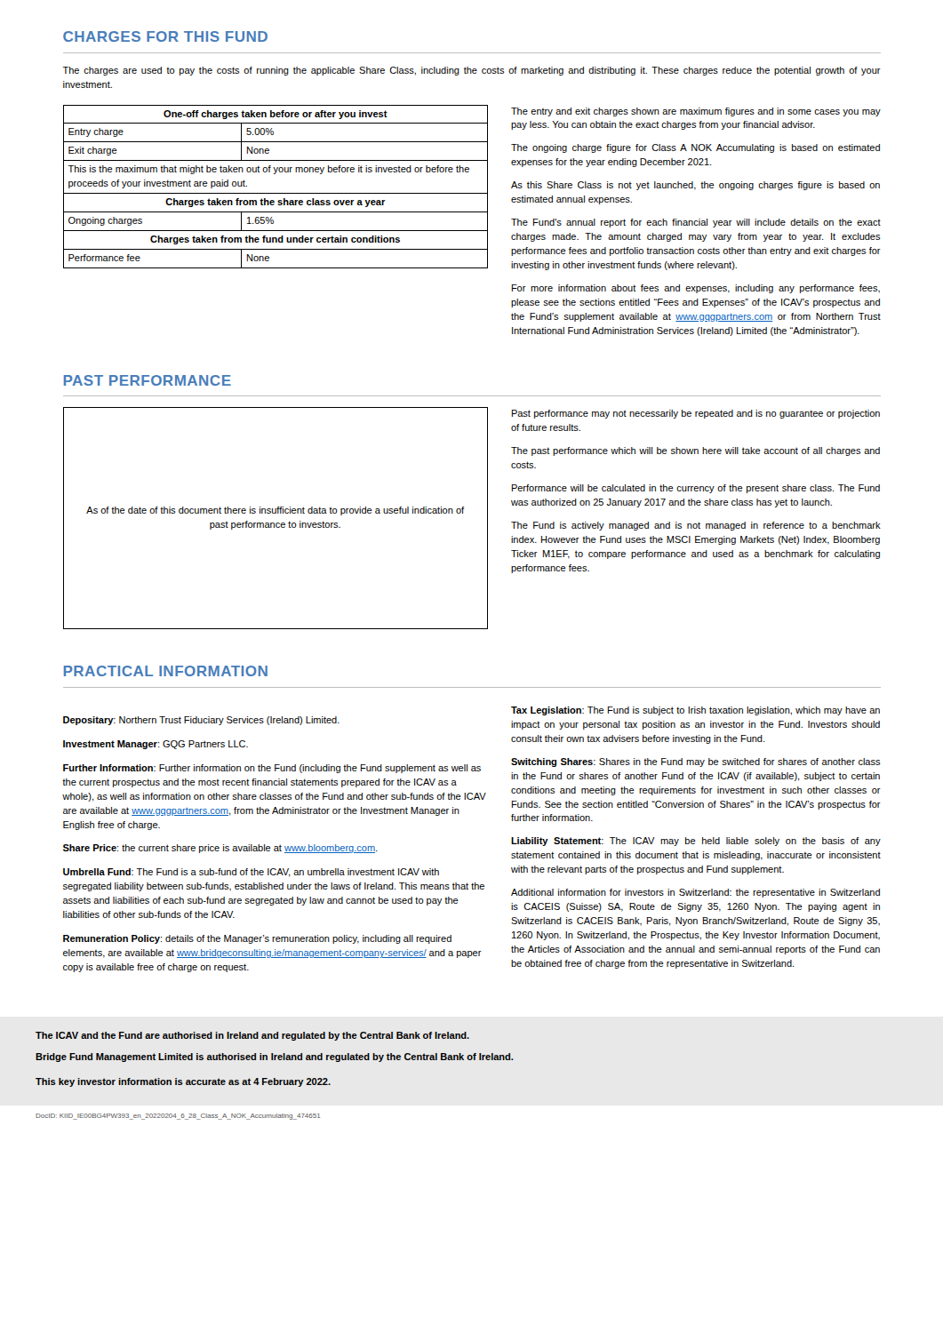Charges for this fund
The charges are used to pay the costs of running the applicable Share Class, including the costs of marketing and distributing it. These charges reduce the potential growth of your investment.
| One-off charges taken before or after you invest |
| Entry charge | 5.00% |
| Exit charge | None |
| This is the maximum that might be taken out of your money before it is invested or before the proceeds of your investment are paid out. |
| Charges taken from the share class over a year |
| Ongoing charges | 1.65% |
| Charges taken from the fund under certain conditions |
| Performance fee | None |
The entry and exit charges shown are maximum figures and in some cases you may pay less. You can obtain the exact charges from your financial advisor.
The ongoing charge figure for Class A NOK Accumulating is based on estimated expenses for the year ending December 2021.
As this Share Class is not yet launched, the ongoing charges figure is based on estimated annual expenses.
The Fund's annual report for each financial year will include details on the exact charges made. The amount charged may vary from year to year. It excludes performance fees and portfolio transaction costs other than entry and exit charges for investing in other investment funds (where relevant).
For more information about fees and expenses, including any performance fees, please see the sections entitled “Fees and Expenses” of the ICAV’s prospectus and the Fund’s supplement available at www.gqgpartners.com or from Northern Trust International Fund Administration Services (Ireland) Limited (the “Administrator”).
Past performance
As of the date of this document there is insufficient data to provide a useful indication of past performance to investors.
Past performance may not necessarily be repeated and is no guarantee or projection of future results.
The past performance which will be shown here will take account of all charges and costs.
Performance will be calculated in the currency of the present share class. The Fund was authorized on 25 January 2017 and the share class has yet to launch.
The Fund is actively managed and is not managed in reference to a benchmark index. However the Fund uses the MSCI Emerging Markets (Net) Index, Bloomberg Ticker M1EF, to compare performance and used as a benchmark for calculating performance fees.
Practical information
Depositary: Northern Trust Fiduciary Services (Ireland) Limited.
Investment Manager: GQG Partners LLC.
Further Information: Further information on the Fund (including the Fund supplement as well as the current prospectus and the most recent financial statements prepared for the ICAV as a whole), as well as information on other share classes of the Fund and other sub-funds of the ICAV are available at www.gqgpartners.com, from the Administrator or the Investment Manager in English free of charge.
Share Price: the current share price is available at www.bloomberg.com.
Umbrella Fund: The Fund is a sub-fund of the ICAV, an umbrella investment ICAV with segregated liability between sub-funds, established under the laws of Ireland. This means that the assets and liabilities of each sub-fund are segregated by law and cannot be used to pay the liabilities of other sub-funds of the ICAV.
Remuneration Policy: details of the Manager’s remuneration policy, including all required elements, are available at www.bridgeconsulting.ie/management-company-services/ and a paper copy is available free of charge on request.
Tax Legislation: The Fund is subject to Irish taxation legislation, which may have an impact on your personal tax position as an investor in the Fund. Investors should consult their own tax advisers before investing in the Fund.
Switching Shares: Shares in the Fund may be switched for shares of another class in the Fund or shares of another Fund of the ICAV (if available), subject to certain conditions and meeting the requirements for investment in such other classes or Funds. See the section entitled “Conversion of Shares” in the ICAV’s prospectus for further information.
Liability Statement: The ICAV may be held liable solely on the basis of any statement contained in this document that is misleading, inaccurate or inconsistent with the relevant parts of the prospectus and Fund supplement.
Additional information for investors in Switzerland: the representative in Switzerland is CACEIS (Suisse) SA, Route de Signy 35, 1260 Nyon. The paying agent in Switzerland is CACEIS Bank, Paris, Nyon Branch/Switzerland, Route de Signy 35, 1260 Nyon. In Switzerland, the Prospectus, the Key Investor Information Document, the Articles of Association and the annual and semi-annual reports of the Fund can be obtained free of charge from the representative in Switzerland.
The ICAV and the Fund are authorised in Ireland and regulated by the Central Bank of Ireland.
Bridge Fund Management Limited is authorised in Ireland and regulated by the Central Bank of Ireland.
This key investor information is accurate as at 4 February 2022.
DocID: KIID_IE00BG4PW393_en_20220204_6_28_Class_A_NOK_Accumulating_474651